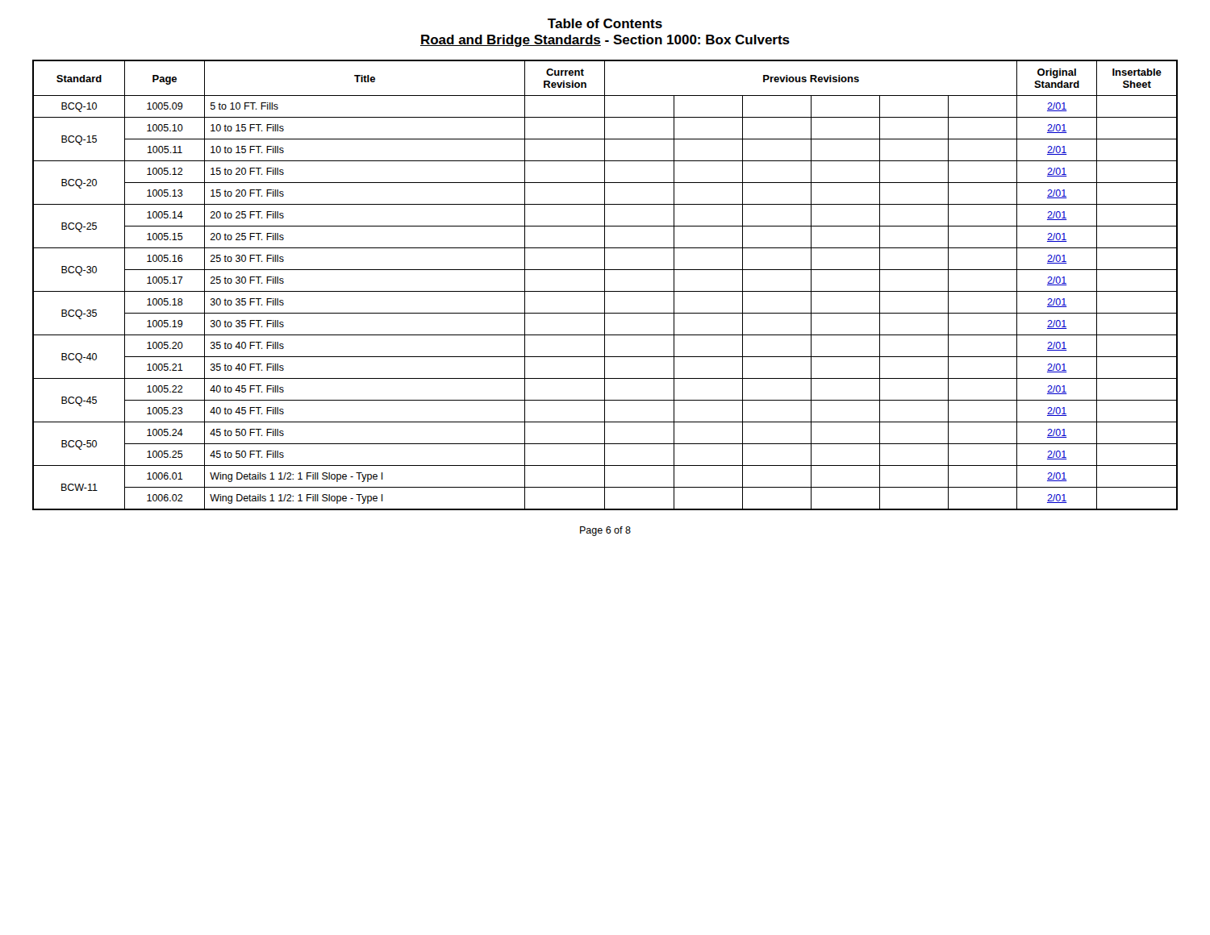Table of Contents
Road and Bridge Standards - Section 1000: Box Culverts
| Standard | Page | Title | Current Revision | Previous Revisions | Original Standard | Insertable Sheet |
| --- | --- | --- | --- | --- | --- | --- |
| BCQ-10 | 1005.09 | 5 to 10 FT. Fills | | | | | | | | 2/01 | |
| BCQ-15 | 1005.10 | 10 to 15 FT. Fills | | | | | | | | 2/01 | |
| 1005.11 | 10 to 15 FT. Fills | | | | | | | | 2/01 | |
| BCQ-20 | 1005.12 | 15 to 20 FT. Fills | | | | | | | | 2/01 | |
| 1005.13 | 15 to 20 FT. Fills | | | | | | | | 2/01 | |
| BCQ-25 | 1005.14 | 20 to 25 FT. Fills | | | | | | | | 2/01 | |
| 1005.15 | 20 to 25 FT. Fills | | | | | | | | 2/01 | |
| BCQ-30 | 1005.16 | 25 to 30 FT. Fills | | | | | | | | 2/01 | |
| 1005.17 | 25 to 30 FT. Fills | | | | | | | | 2/01 | |
| BCQ-35 | 1005.18 | 30 to 35 FT. Fills | | | | | | | | 2/01 | |
| 1005.19 | 30 to 35 FT. Fills | | | | | | | | 2/01 | |
| BCQ-40 | 1005.20 | 35 to 40 FT. Fills | | | | | | | | 2/01 | |
| 1005.21 | 35 to 40 FT. Fills | | | | | | | | 2/01 | |
| BCQ-45 | 1005.22 | 40 to 45 FT. Fills | | | | | | | | 2/01 | |
| 1005.23 | 40 to 45 FT. Fills | | | | | | | | 2/01 | |
| BCQ-50 | 1005.24 | 45 to 50 FT. Fills | | | | | | | | 2/01 | |
| 1005.25 | 45 to 50 FT. Fills | | | | | | | | 2/01 | |
| BCW-11 | 1006.01 | Wing Details 1 1/2: 1 Fill Slope - Type I | | | | | | | | 2/01 | |
| 1006.02 | Wing Details 1 1/2: 1 Fill Slope - Type I | | | | | | | | 2/01 | |
Page 6 of 8